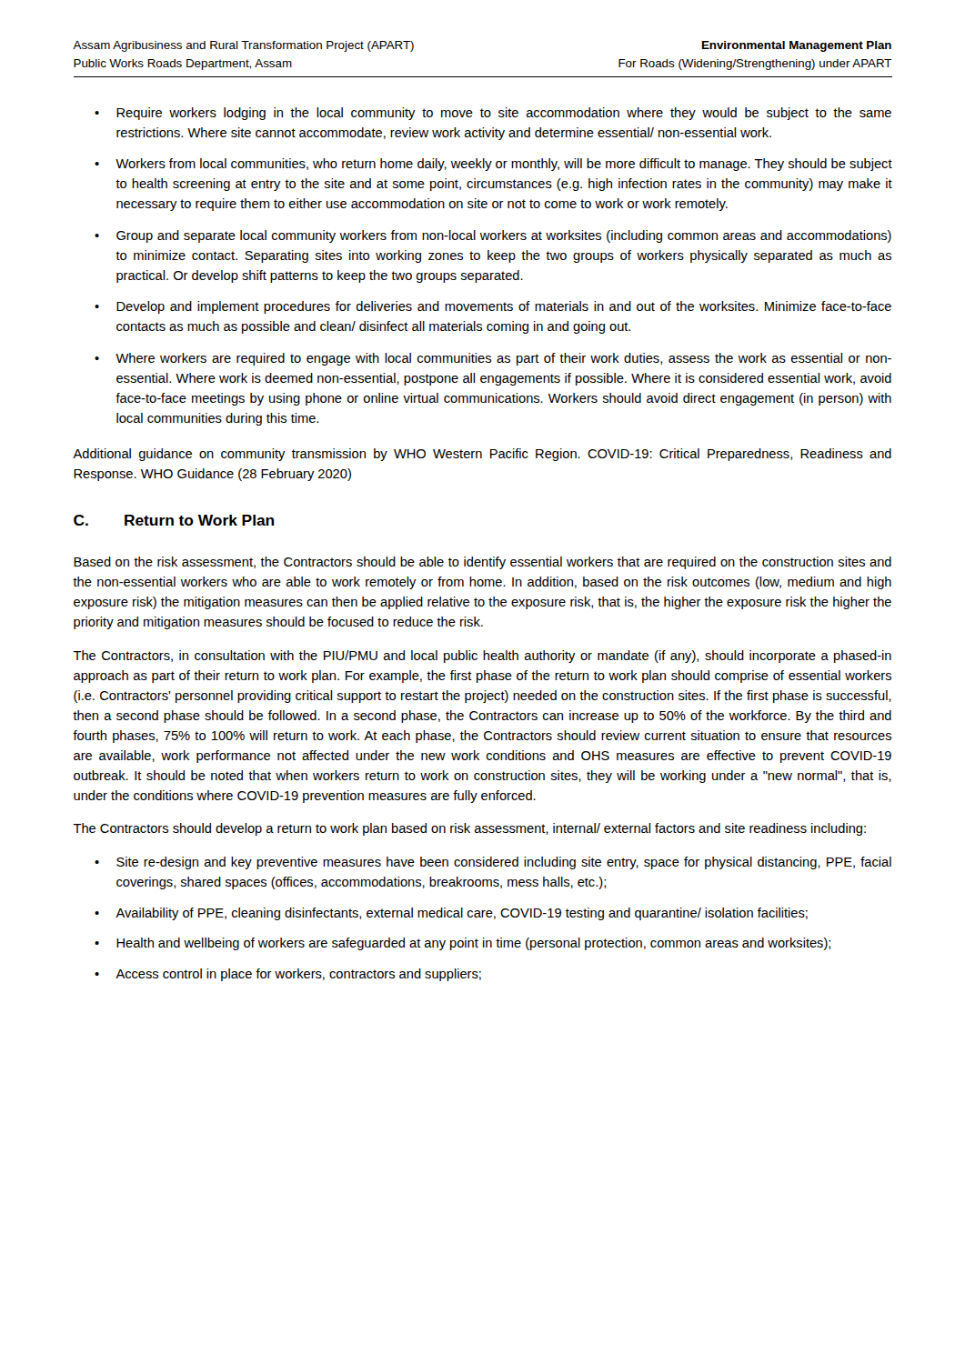Assam Agribusiness and Rural Transformation Project (APART)
Public Works Roads Department, Assam
Environmental Management Plan
For Roads (Widening/Strengthening) under APART
Require workers lodging in the local community to move to site accommodation where they would be subject to the same restrictions. Where site cannot accommodate, review work activity and determine essential/ non-essential work.
Workers from local communities, who return home daily, weekly or monthly, will be more difficult to manage. They should be subject to health screening at entry to the site and at some point, circumstances (e.g. high infection rates in the community) may make it necessary to require them to either use accommodation on site or not to come to work or work remotely.
Group and separate local community workers from non-local workers at worksites (including common areas and accommodations) to minimize contact. Separating sites into working zones to keep the two groups of workers physically separated as much as practical. Or develop shift patterns to keep the two groups separated.
Develop and implement procedures for deliveries and movements of materials in and out of the worksites. Minimize face-to-face contacts as much as possible and clean/ disinfect all materials coming in and going out.
Where workers are required to engage with local communities as part of their work duties, assess the work as essential or non-essential. Where work is deemed non-essential, postpone all engagements if possible. Where it is considered essential work, avoid face-to-face meetings by using phone or online virtual communications. Workers should avoid direct engagement (in person) with local communities during this time.
Additional guidance on community transmission by WHO Western Pacific Region. COVID-19: Critical Preparedness, Readiness and Response. WHO Guidance (28 February 2020)
C. Return to Work Plan
Based on the risk assessment, the Contractors should be able to identify essential workers that are required on the construction sites and the non-essential workers who are able to work remotely or from home. In addition, based on the risk outcomes (low, medium and high exposure risk) the mitigation measures can then be applied relative to the exposure risk, that is, the higher the exposure risk the higher the priority and mitigation measures should be focused to reduce the risk.
The Contractors, in consultation with the PIU/PMU and local public health authority or mandate (if any), should incorporate a phased-in approach as part of their return to work plan. For example, the first phase of the return to work plan should comprise of essential workers (i.e. Contractors' personnel providing critical support to restart the project) needed on the construction sites. If the first phase is successful, then a second phase should be followed. In a second phase, the Contractors can increase up to 50% of the workforce. By the third and fourth phases, 75% to 100% will return to work. At each phase, the Contractors should review current situation to ensure that resources are available, work performance not affected under the new work conditions and OHS measures are effective to prevent COVID-19 outbreak. It should be noted that when workers return to work on construction sites, they will be working under a "new normal", that is, under the conditions where COVID-19 prevention measures are fully enforced.
The Contractors should develop a return to work plan based on risk assessment, internal/ external factors and site readiness including:
Site re-design and key preventive measures have been considered including site entry, space for physical distancing, PPE, facial coverings, shared spaces (offices, accommodations, breakrooms, mess halls, etc.);
Availability of PPE, cleaning disinfectants, external medical care, COVID-19 testing and quarantine/ isolation facilities;
Health and wellbeing of workers are safeguarded at any point in time (personal protection, common areas and worksites);
Access control in place for workers, contractors and suppliers;